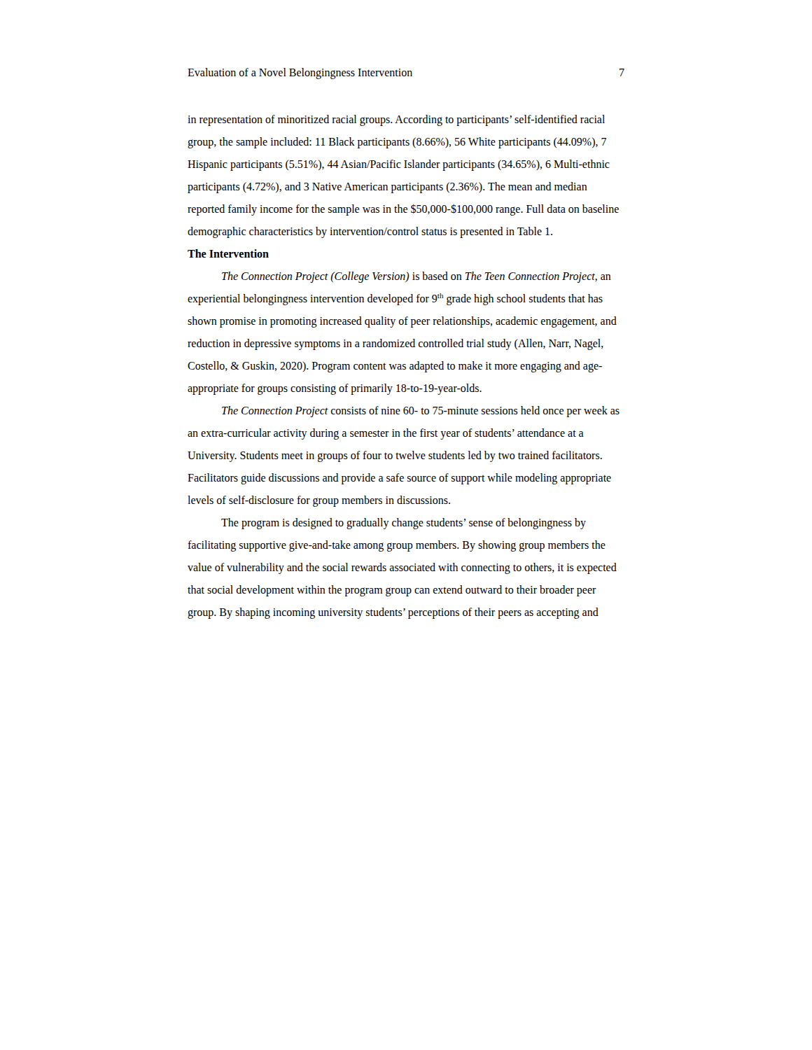Evaluation of a Novel Belongingness Intervention 7
in representation of minoritized racial groups. According to participants’ self-identified racial group, the sample included: 11 Black participants (8.66%), 56 White participants (44.09%), 7 Hispanic participants (5.51%), 44 Asian/Pacific Islander participants (34.65%), 6 Multi-ethnic participants (4.72%), and 3 Native American participants (2.36%). The mean and median reported family income for the sample was in the $50,000-$100,000 range. Full data on baseline demographic characteristics by intervention/control status is presented in Table 1.
The Intervention
The Connection Project (College Version) is based on The Teen Connection Project, an experiential belongingness intervention developed for 9th grade high school students that has shown promise in promoting increased quality of peer relationships, academic engagement, and reduction in depressive symptoms in a randomized controlled trial study (Allen, Narr, Nagel, Costello, & Guskin, 2020). Program content was adapted to make it more engaging and age-appropriate for groups consisting of primarily 18-to-19-year-olds.
The Connection Project consists of nine 60- to 75-minute sessions held once per week as an extra-curricular activity during a semester in the first year of students’ attendance at a University. Students meet in groups of four to twelve students led by two trained facilitators. Facilitators guide discussions and provide a safe source of support while modeling appropriate levels of self-disclosure for group members in discussions.
The program is designed to gradually change students’ sense of belongingness by facilitating supportive give-and-take among group members. By showing group members the value of vulnerability and the social rewards associated with connecting to others, it is expected that social development within the program group can extend outward to their broader peer group. By shaping incoming university students’ perceptions of their peers as accepting and